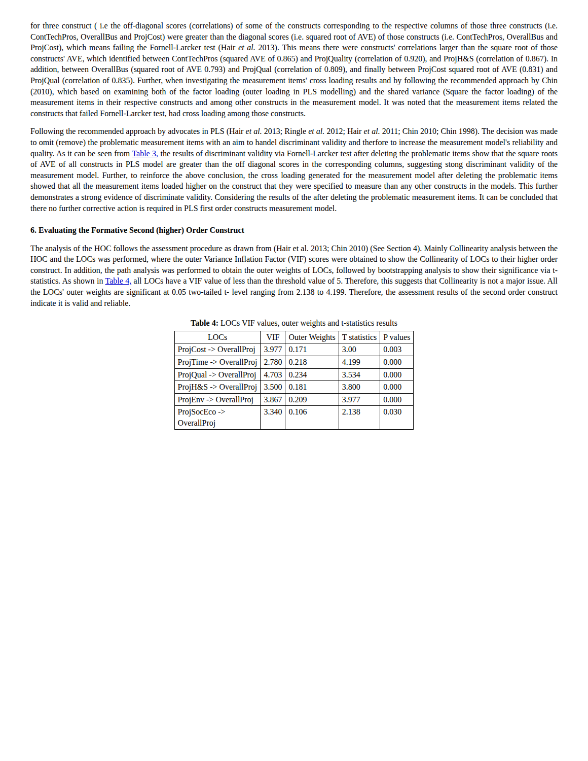for three construct ( i.e the off-diagonal scores (correlations) of some of the constructs corresponding to the respective columns of those three constructs (i.e. ContTechPros, OverallBus and ProjCost) were greater than the diagonal scores (i.e. squared root of AVE) of those constructs (i.e. ContTechPros, OverallBus and ProjCost), which means failing the Fornell-Larcker test (Hair et al. 2013). This means there were constructs' correlations larger than the square root of those constructs' AVE, which identified between ContTechPros (squared AVE of 0.865) and ProjQuality (correlation of 0.920), and ProjH&S (correlation of 0.867). In addition, between OverallBus (squared root of AVE 0.793) and ProjQual (correlation of 0.809), and finally between ProjCost squared root of AVE (0.831) and ProjQual (correlation of 0.835). Further, when investigating the measurement items' cross loading results and by following the recommended approach by Chin (2010), which based on examining both of the factor loading (outer loading in PLS modelling) and the shared variance (Square the factor loading) of the measurement items in their respective constructs and among other constructs in the measurement model. It was noted that the measurement items related the constructs that failed Fornell-Larcker test, had cross loading among those constructs.
Following the recommended approach by advocates in PLS (Hair et al. 2013; Ringle et al. 2012; Hair et al. 2011; Chin 2010; Chin 1998). The decision was made to omit (remove) the problematic measurement items with an aim to handel discriminant validity and therfore to increase the measurement model's reliability and quality. As it can be seen from Table 3, the results of discriminant validity via Fornell-Larcker test after deleting the problematic items show that the square roots of AVE of all constructs in PLS model are greater than the off diagonal scores in the corresponding columns, suggesting stong discriminant validity of the measurement model. Further, to reinforce the above conclusion, the cross loading generated for the measurement model after deleting the problematic items showed that all the measurement items loaded higher on the construct that they were specified to measure than any other constructs in the models. This further demonstrates a strong evidence of discriminate validity. Considering the results of the after deleting the problematic measurement items. It can be concluded that there no further corrective action is required in PLS first order constructs measurement model.
6. Evaluating the Formative Second (higher) Order Construct
The analysis of the HOC follows the assessment procedure as drawn from (Hair et al. 2013; Chin 2010) (See Section 4). Mainly Collinearity analysis between the HOC and the LOCs was performed, where the outer Variance Inflation Factor (VIF) scores were obtained to show the Collinearity of LOCs to their higher order construct. In addition, the path analysis was performed to obtain the outer weights of LOCs, followed by bootstrapping analysis to show their significance via t-statistics. As shown in Table 4, all LOCs have a VIF value of less than the threshold value of 5. Therefore, this suggests that Collinearity is not a major issue. All the LOCs' outer weights are significant at 0.05 two-tailed t- level ranging from 2.138 to 4.199. Therefore, the assessment results of the second order construct indicate it is valid and reliable.
Table 4: LOCs VIF values, outer weights and t-statistics results
| LOCs | VIF | Outer Weights | T statistics | P values |
| --- | --- | --- | --- | --- |
| ProjCost -> OverallProj | 3.977 | 0.171 | 3.00 | 0.003 |
| ProjTime -> OverallProj | 2.780 | 0.218 | 4.199 | 0.000 |
| ProjQual -> OverallProj | 4.703 | 0.234 | 3.534 | 0.000 |
| ProjH&S -> OverallProj | 3.500 | 0.181 | 3.800 | 0.000 |
| ProjEnv -> OverallProj | 3.867 | 0.209 | 3.977 | 0.000 |
| ProjSocEco -> OverallProj | 3.340 | 0.106 | 2.138 | 0.030 |